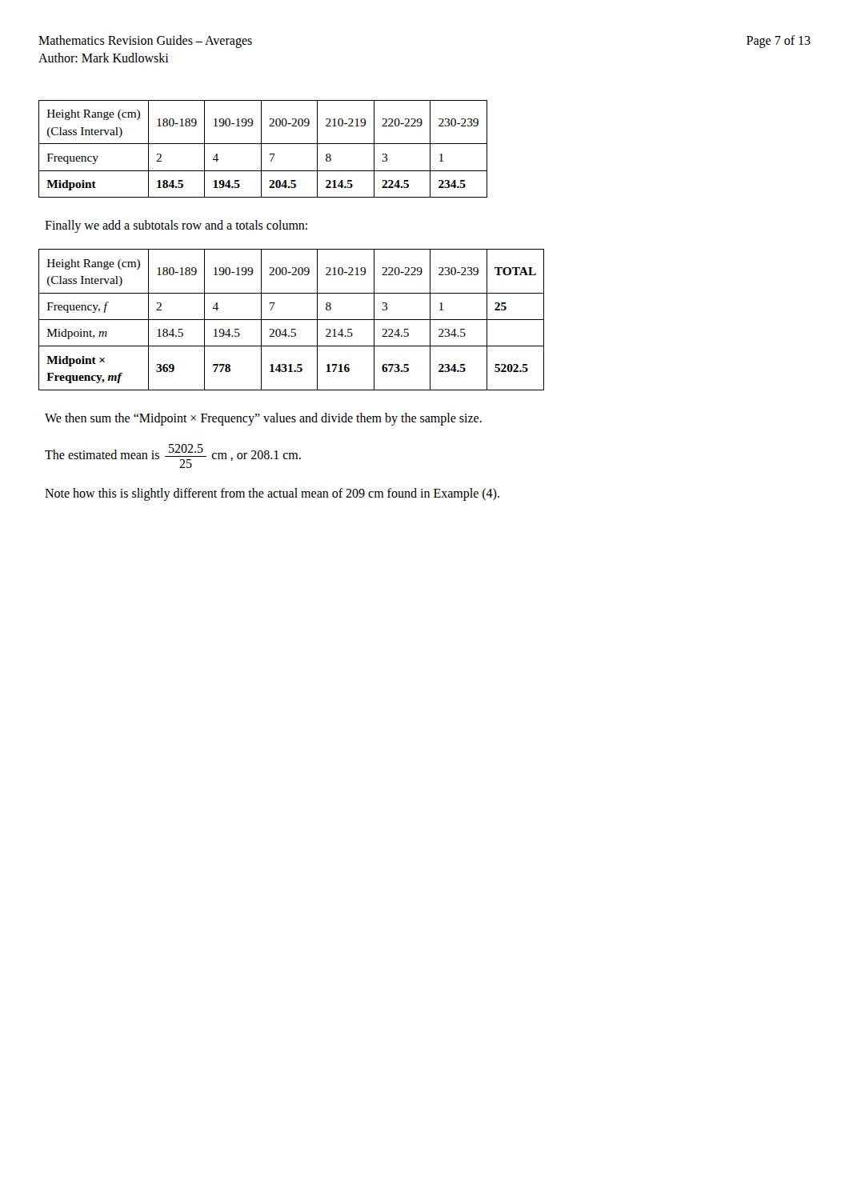Mathematics Revision Guides – Averages
Author: Mark Kudlowski
Page 7 of 13
| Height Range (cm) (Class Interval) | 180-189 | 190-199 | 200-209 | 210-219 | 220-229 | 230-239 |
| Frequency | 2 | 4 | 7 | 8 | 3 | 1 |
| Midpoint | 184.5 | 194.5 | 204.5 | 214.5 | 224.5 | 234.5 |
Finally we add a subtotals row and a totals column:
| Height Range (cm) (Class Interval) | 180-189 | 190-199 | 200-209 | 210-219 | 220-229 | 230-239 | TOTAL |
| Frequency, f | 2 | 4 | 7 | 8 | 3 | 1 | 25 |
| Midpoint, m | 184.5 | 194.5 | 204.5 | 214.5 | 224.5 | 234.5 | |
| Midpoint × Frequency, mf | 369 | 778 | 1431.5 | 1716 | 673.5 | 234.5 | 5202.5 |
We then sum the “Midpoint × Frequency” values and divide them by the sample size.
The estimated mean is 5202.5 25 cm , or 208.1 cm.
Note how this is slightly different from the actual mean of 209 cm found in Example (4).